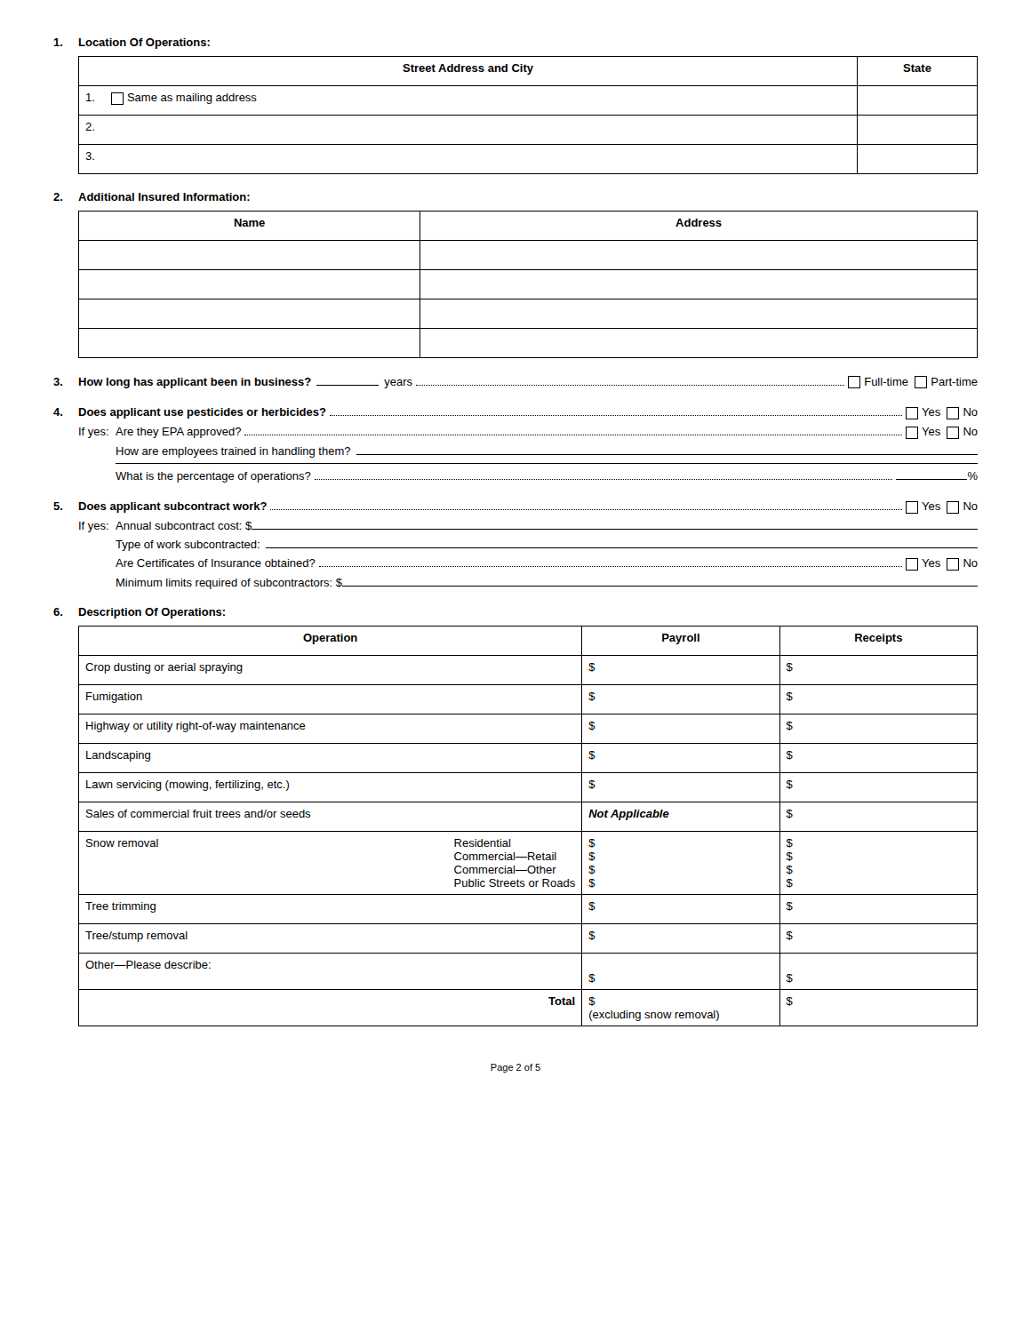1. Location Of Operations:
| Street Address and City | State |
| --- | --- |
| 1. Same as mailing address | |
| 2. | |
| 3. | |
2. Additional Insured Information:
| Name | Address |
| --- | --- |
3. How long has applicant been in business? years Full-time Part-time
4. Does applicant use pesticides or herbicides? Yes No
If yes: Are they EPA approved? Yes No
How are employees trained in handling them?
What is the percentage of operations? %
5. Does applicant subcontract work? Yes No
If yes: Annual subcontract cost: $
Type of work subcontracted:
Are Certificates of Insurance obtained? Yes No
Minimum limits required of subcontractors: $
6. Description Of Operations:
| Operation | Payroll | Receipts |
| --- | --- | --- |
| Crop dusting or aerial spraying | $ | $ |
| Fumigation | $ | $ |
| Highway or utility right-of-way maintenance | $ | $ |
| Landscaping | $ | $ |
| Lawn servicing (mowing, fertilizing, etc.) | $ | $ |
| Sales of commercial fruit trees and/or seeds | Not Applicable | $ |
| Snow removal Residential Commercial—Retail Commercial—Other Public Streets or Roads | $ $ $ $ | $ $ $ $ |
| Tree trimming | $ | $ |
| Tree/stump removal | $ | $ |
| Other—Please describe: | $ | $ |
| Total | $ (excluding snow removal) | $ |
Page 2 of 5